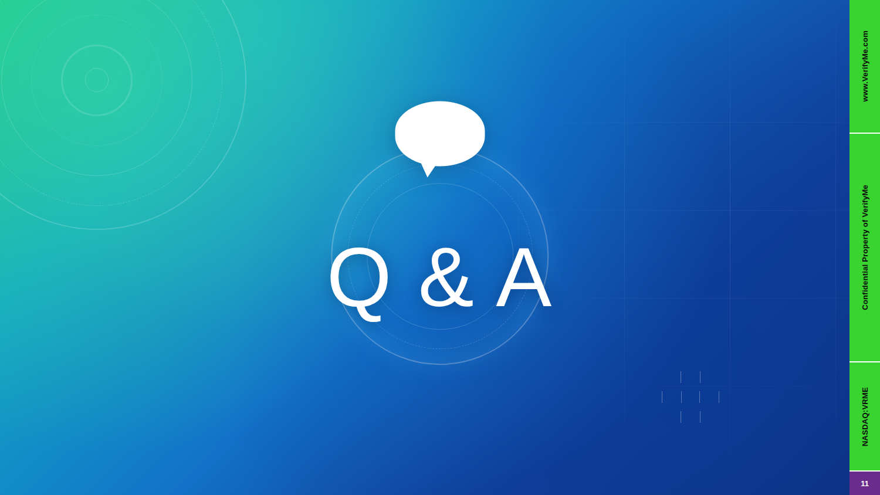Q & A
www.VerifyMe.com
Confidential Property of VerifyMe
NASDAQ:VRME
11